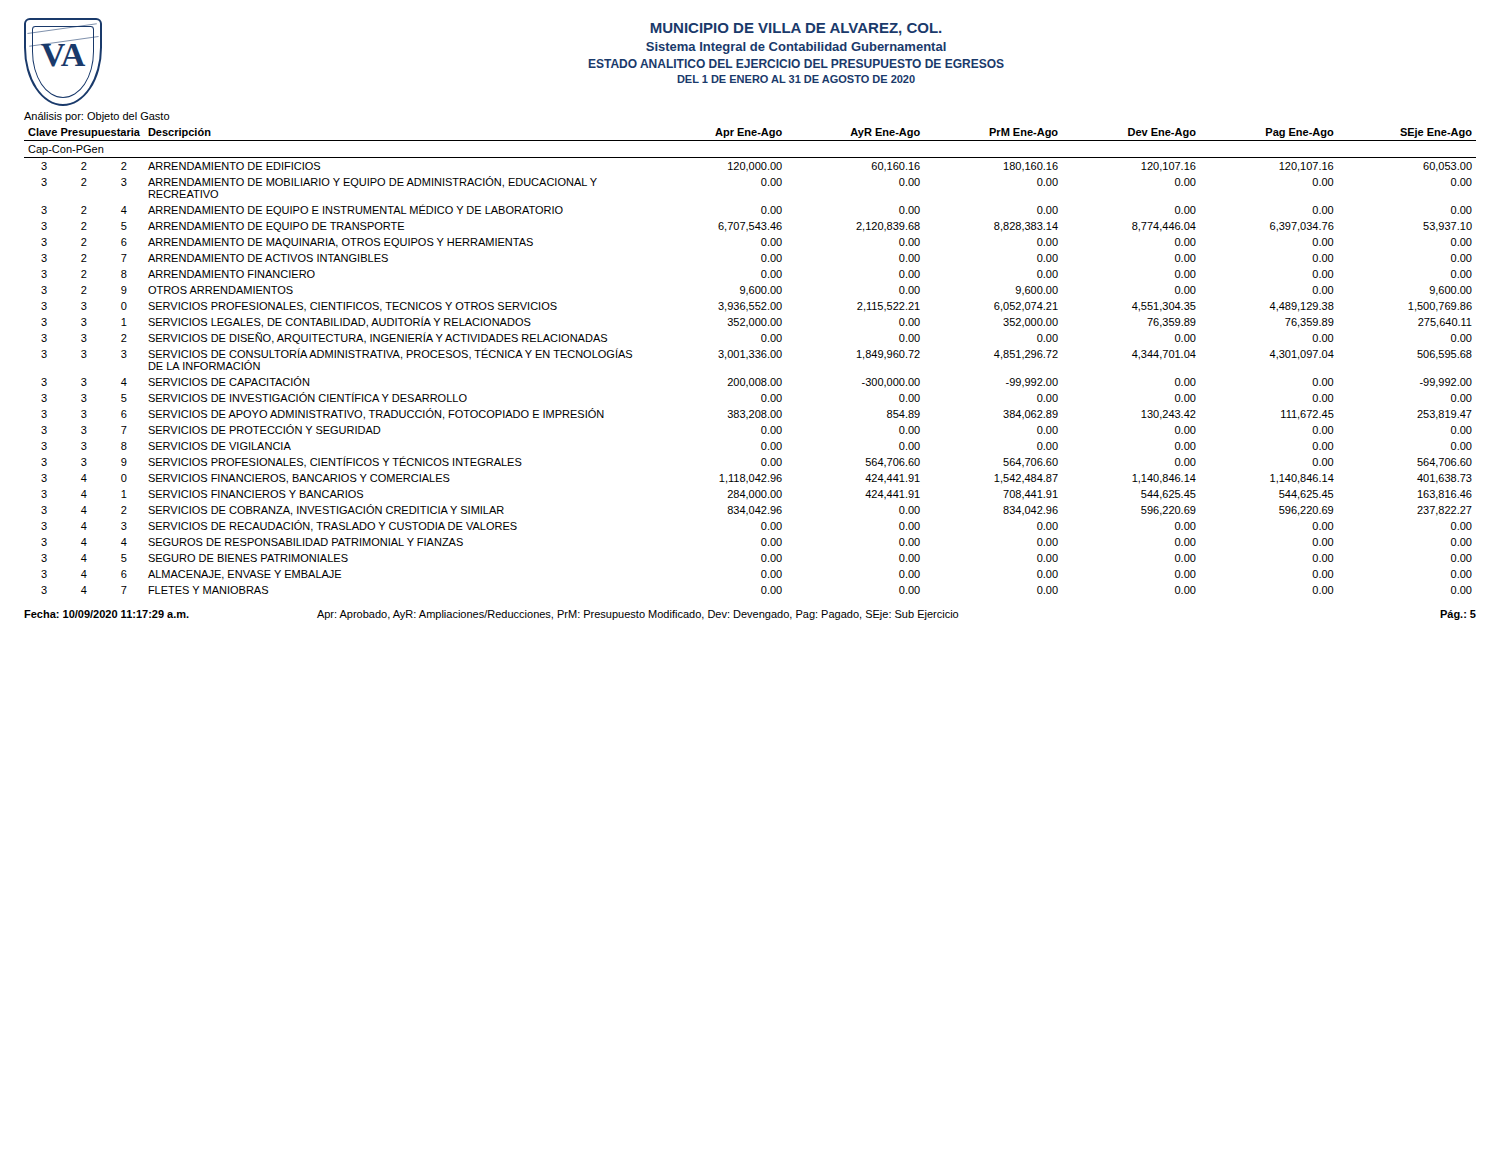VA
MUNICIPIO DE VILLA DE ALVAREZ, COL.
Sistema Integral de Contabilidad Gubernamental
ESTADO ANALITICO DEL EJERCICIO DEL PRESUPUESTO DE EGRESOS
DEL 1 DE ENERO AL 31 DE AGOSTO DE 2020
Análisis por: Objeto del Gasto
| Clave Presupuestaria | Descripción | Apr Ene-Ago | AyR Ene-Ago | PrM Ene-Ago | Dev Ene-Ago | Pag Ene-Ago | SEje Ene-Ago |
| --- | --- | --- | --- | --- | --- | --- | --- |
| Cap-Con-PGen |
| 3 | 2 | 2 | ARRENDAMIENTO DE EDIFICIOS | 120,000.00 | 60,160.16 | 180,160.16 | 120,107.16 | 120,107.16 | 60,053.00 |
| 3 | 2 | 3 | ARRENDAMIENTO DE MOBILIARIO Y EQUIPO DE ADMINISTRACIÓN, EDUCACIONAL Y RECREATIVO | 0.00 | 0.00 | 0.00 | 0.00 | 0.00 | 0.00 |
| 3 | 2 | 4 | ARRENDAMIENTO DE EQUIPO E INSTRUMENTAL MÉDICO Y DE LABORATORIO | 0.00 | 0.00 | 0.00 | 0.00 | 0.00 | 0.00 |
| 3 | 2 | 5 | ARRENDAMIENTO DE EQUIPO DE TRANSPORTE | 6,707,543.46 | 2,120,839.68 | 8,828,383.14 | 8,774,446.04 | 6,397,034.76 | 53,937.10 |
| 3 | 2 | 6 | ARRENDAMIENTO DE MAQUINARIA, OTROS EQUIPOS Y HERRAMIENTAS | 0.00 | 0.00 | 0.00 | 0.00 | 0.00 | 0.00 |
| 3 | 2 | 7 | ARRENDAMIENTO DE ACTIVOS INTANGIBLES | 0.00 | 0.00 | 0.00 | 0.00 | 0.00 | 0.00 |
| 3 | 2 | 8 | ARRENDAMIENTO FINANCIERO | 0.00 | 0.00 | 0.00 | 0.00 | 0.00 | 0.00 |
| 3 | 2 | 9 | OTROS ARRENDAMIENTOS | 9,600.00 | 0.00 | 9,600.00 | 0.00 | 0.00 | 9,600.00 |
| 3 | 3 | 0 | SERVICIOS PROFESIONALES, CIENTIFICOS, TECNICOS Y OTROS SERVICIOS | 3,936,552.00 | 2,115,522.21 | 6,052,074.21 | 4,551,304.35 | 4,489,129.38 | 1,500,769.86 |
| 3 | 3 | 1 | SERVICIOS LEGALES, DE CONTABILIDAD, AUDITORÍA Y RELACIONADOS | 352,000.00 | 0.00 | 352,000.00 | 76,359.89 | 76,359.89 | 275,640.11 |
| 3 | 3 | 2 | SERVICIOS DE DISEÑO, ARQUITECTURA, INGENIERÍA Y ACTIVIDADES RELACIONADAS | 0.00 | 0.00 | 0.00 | 0.00 | 0.00 | 0.00 |
| 3 | 3 | 3 | SERVICIOS DE CONSULTORÍA ADMINISTRATIVA, PROCESOS, TÉCNICA Y EN TECNOLOGÍAS DE LA INFORMACIÓN | 3,001,336.00 | 1,849,960.72 | 4,851,296.72 | 4,344,701.04 | 4,301,097.04 | 506,595.68 |
| 3 | 3 | 4 | SERVICIOS DE CAPACITACIÓN | 200,008.00 | -300,000.00 | -99,992.00 | 0.00 | 0.00 | -99,992.00 |
| 3 | 3 | 5 | SERVICIOS DE INVESTIGACIÓN CIENTÍFICA Y DESARROLLO | 0.00 | 0.00 | 0.00 | 0.00 | 0.00 | 0.00 |
| 3 | 3 | 6 | SERVICIOS DE APOYO ADMINISTRATIVO, TRADUCCIÓN, FOTOCOPIADO E IMPRESIÓN | 383,208.00 | 854.89 | 384,062.89 | 130,243.42 | 111,672.45 | 253,819.47 |
| 3 | 3 | 7 | SERVICIOS DE PROTECCIÓN Y SEGURIDAD | 0.00 | 0.00 | 0.00 | 0.00 | 0.00 | 0.00 |
| 3 | 3 | 8 | SERVICIOS DE VIGILANCIA | 0.00 | 0.00 | 0.00 | 0.00 | 0.00 | 0.00 |
| 3 | 3 | 9 | SERVICIOS PROFESIONALES, CIENTÍFICOS Y TÉCNICOS INTEGRALES | 0.00 | 564,706.60 | 564,706.60 | 0.00 | 0.00 | 564,706.60 |
| 3 | 4 | 0 | SERVICIOS FINANCIEROS, BANCARIOS Y COMERCIALES | 1,118,042.96 | 424,441.91 | 1,542,484.87 | 1,140,846.14 | 1,140,846.14 | 401,638.73 |
| 3 | 4 | 1 | SERVICIOS FINANCIEROS Y BANCARIOS | 284,000.00 | 424,441.91 | 708,441.91 | 544,625.45 | 544,625.45 | 163,816.46 |
| 3 | 4 | 2 | SERVICIOS DE COBRANZA, INVESTIGACIÓN CREDITICIA Y SIMILAR | 834,042.96 | 0.00 | 834,042.96 | 596,220.69 | 596,220.69 | 237,822.27 |
| 3 | 4 | 3 | SERVICIOS DE RECAUDACIÓN, TRASLADO Y CUSTODIA DE VALORES | 0.00 | 0.00 | 0.00 | 0.00 | 0.00 | 0.00 |
| 3 | 4 | 4 | SEGUROS DE RESPONSABILIDAD PATRIMONIAL Y FIANZAS | 0.00 | 0.00 | 0.00 | 0.00 | 0.00 | 0.00 |
| 3 | 4 | 5 | SEGURO DE BIENES PATRIMONIALES | 0.00 | 0.00 | 0.00 | 0.00 | 0.00 | 0.00 |
| 3 | 4 | 6 | ALMACENAJE, ENVASE Y EMBALAJE | 0.00 | 0.00 | 0.00 | 0.00 | 0.00 | 0.00 |
| 3 | 4 | 7 | FLETES Y MANIOBRAS | 0.00 | 0.00 | 0.00 | 0.00 | 0.00 | 0.00 |
Fecha: 10/09/2020 11:17:29 a.m. Apr: Aprobado, AyR: Ampliaciones/Reducciones, PrM: Presupuesto Modificado, Dev: Devengado, Pag: Pagado, SEje: Sub Ejercicio
Pág.: 5